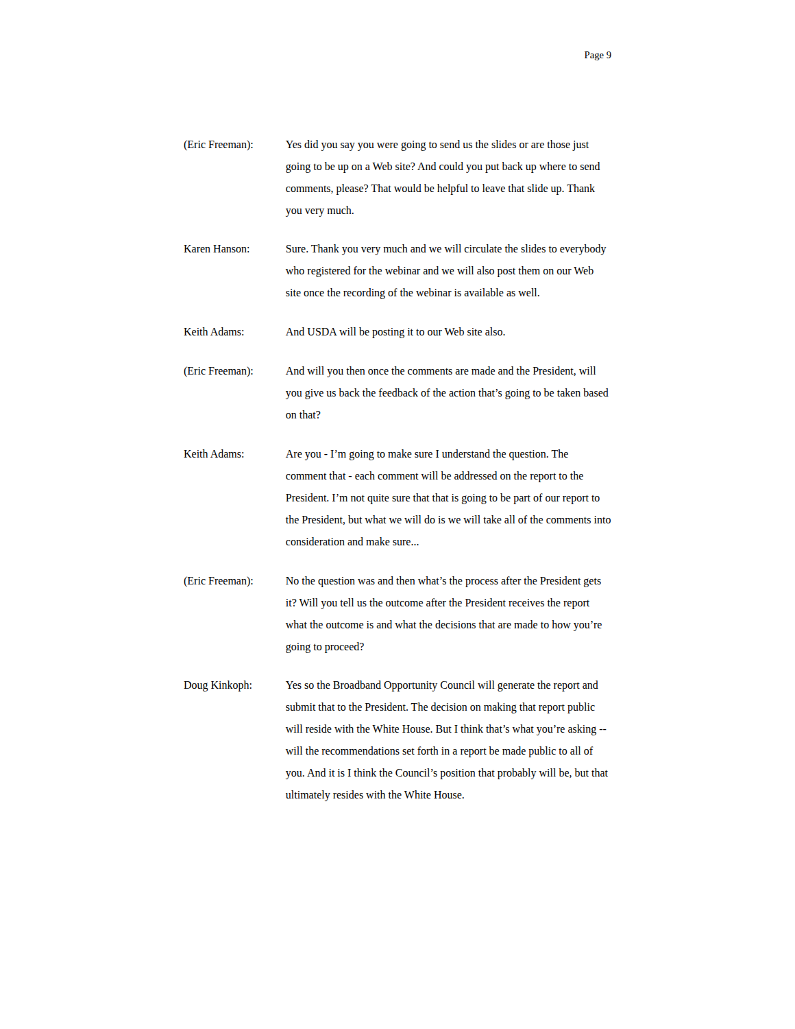Page 9
| (Eric Freeman): | Yes did you say you were going to send us the slides or are those just going to be up on a Web site? And could you put back up where to send comments, please? That would be helpful to leave that slide up. Thank you very much. |
| Karen Hanson: | Sure. Thank you very much and we will circulate the slides to everybody who registered for the webinar and we will also post them on our Web site once the recording of the webinar is available as well. |
| Keith Adams: | And USDA will be posting it to our Web site also. |
| (Eric Freeman): | And will you then once the comments are made and the President, will you give us back the feedback of the action that’s going to be taken based on that? |
| Keith Adams: | Are you - I’m going to make sure I understand the question. The comment that - each comment will be addressed on the report to the President. I’m not quite sure that that is going to be part of our report to the President, but what we will do is we will take all of the comments into consideration and make sure... |
| (Eric Freeman): | No the question was and then what’s the process after the President gets it? Will you tell us the outcome after the President receives the report what the outcome is and what the decisions that are made to how you’re going to proceed? |
| Doug Kinkoph: | Yes so the Broadband Opportunity Council will generate the report and submit that to the President. The decision on making that report public will reside with the White House. But I think that’s what you’re asking -- will the recommendations set forth in a report be made public to all of you. And it is I think the Council’s position that probably will be, but that ultimately resides with the White House. |